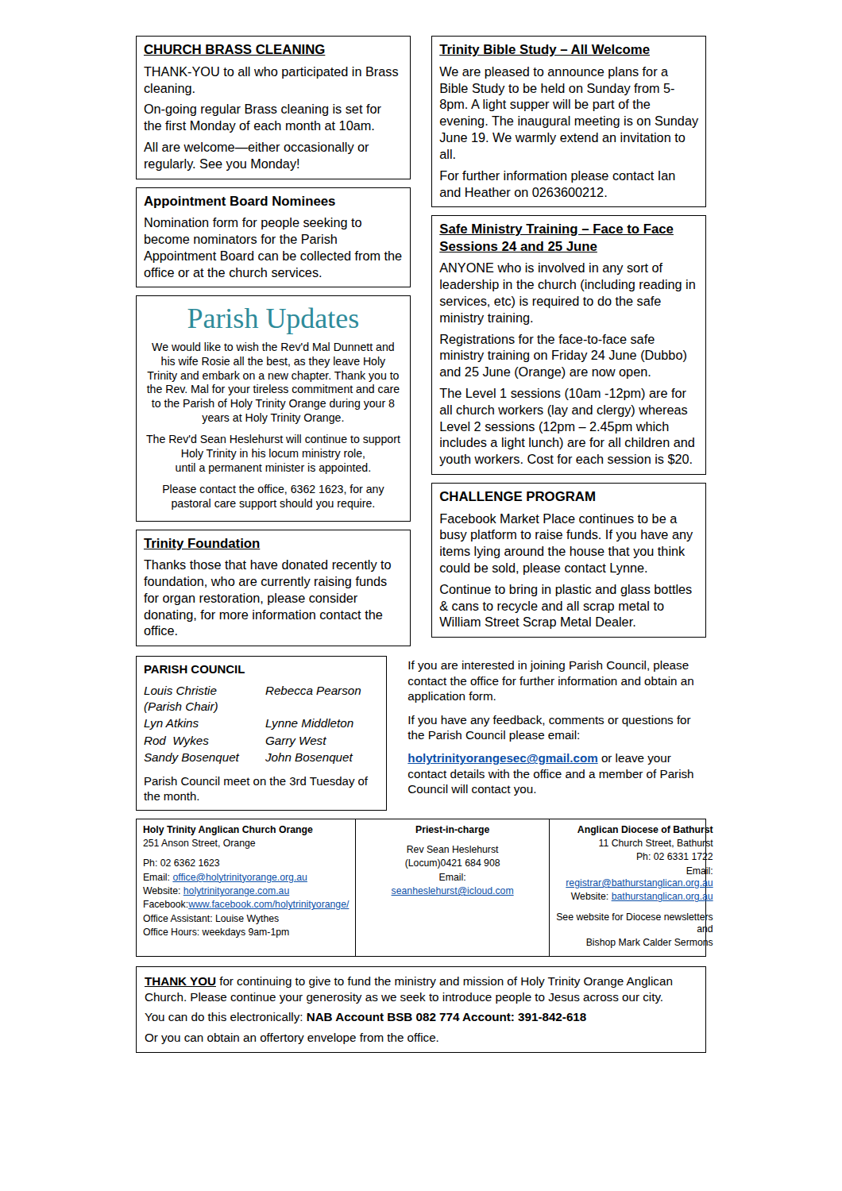Church Brass Cleaning
THANK-YOU to all who participated in Brass cleaning.
On-going regular Brass cleaning is set for the first Monday of each month at 10am.
All are welcome—either occasionally or regularly. See you Monday!
Appointment Board Nominees
Nomination form for people seeking to become nominators for the Parish Appointment Board can be collected from the office or at the church services.
Parish Updates
We would like to wish the Rev'd Mal Dunnett and his wife Rosie all the best, as they leave Holy Trinity and embark on a new chapter. Thank you to the Rev. Mal for your tireless commitment and care to the Parish of Holy Trinity Orange during your 8 years at Holy Trinity Orange.
The Rev'd Sean Heslehurst will continue to support Holy Trinity in his locum ministry role,
until a permanent minister is appointed.
Please contact the office, 6362 1623, for any pastoral care support should you require.
Trinity Foundation
Thanks those that have donated recently to foundation, who are currently raising funds for organ restoration, please consider donating, for more information contact the office.
Trinity Bible Study – All Welcome
We are pleased to announce plans for a Bible Study to be held on Sunday from 5-8pm. A light supper will be part of the evening. The inaugural meeting is on Sunday June 19. We warmly extend an invitation to all.
For further information please contact Ian and Heather on 0263600212.
Safe Ministry Training – Face to Face Sessions 24 and 25 June
ANYONE who is involved in any sort of leadership in the church (including reading in services, etc) is required to do the safe ministry training.
Registrations for the face-to-face safe ministry training on Friday 24 June (Dubbo) and 25 June (Orange) are now open.
The Level 1 sessions (10am -12pm) are for all church workers (lay and clergy) whereas Level 2 sessions (12pm – 2.45pm which includes a light lunch) are for all children and youth workers. Cost for each session is $20.
Challenge Program
Facebook Market Place continues to be a busy platform to raise funds. If you have any items lying around the house that you think could be sold, please contact Lynne.
Continue to bring in plastic and glass bottles & cans to recycle and all scrap metal to William Street Scrap Metal Dealer.
PARISH COUNCIL
Louis Christie (Parish Chair)
Rebecca Pearson
Lyn Atkins
Lynne Middleton
Rod Wykes
Garry West
Sandy Bosenquet
John Bosenquet
Parish Council meet on the 3rd Tuesday of the month.
If you are interested in joining Parish Council, please contact the office for further information and obtain an application form.
If you have any feedback, comments or questions for the Parish Council please email:
holytrinityorangesec@gmail.com or leave your contact details with the office and a member of Parish Council will contact you.
Holy Trinity Anglican Church Orange
251 Anson Street, Orange
Ph: 02 6362 1623
Email: office@holytrinityorange.org.au
Website: holytrinityorange.com.au
Facebook:www.facebook.com/holytrinityorange/
Office Assistant: Louise Wythes
Office Hours: weekdays 9am-1pm
Priest-in-charge
Rev Sean Heslehurst
(Locum)0421 684 908
Email:
seanheslehurst@icloud.com
Anglican Diocese of Bathurst
11 Church Street, Bathurst
Ph: 02 6331 1722
Email: registrar@bathurstanglican.org.au
Website: bathurstanglican.org.au
See website for Diocese newsletters and
Bishop Mark Calder Sermons
THANK YOU for continuing to give to fund the ministry and mission of Holy Trinity Orange Anglican Church. Please continue your generosity as we seek to introduce people to Jesus across our city.
You can do this electronically: NAB Account BSB 082 774 Account: 391-842-618
Or you can obtain an offertory envelope from the office.